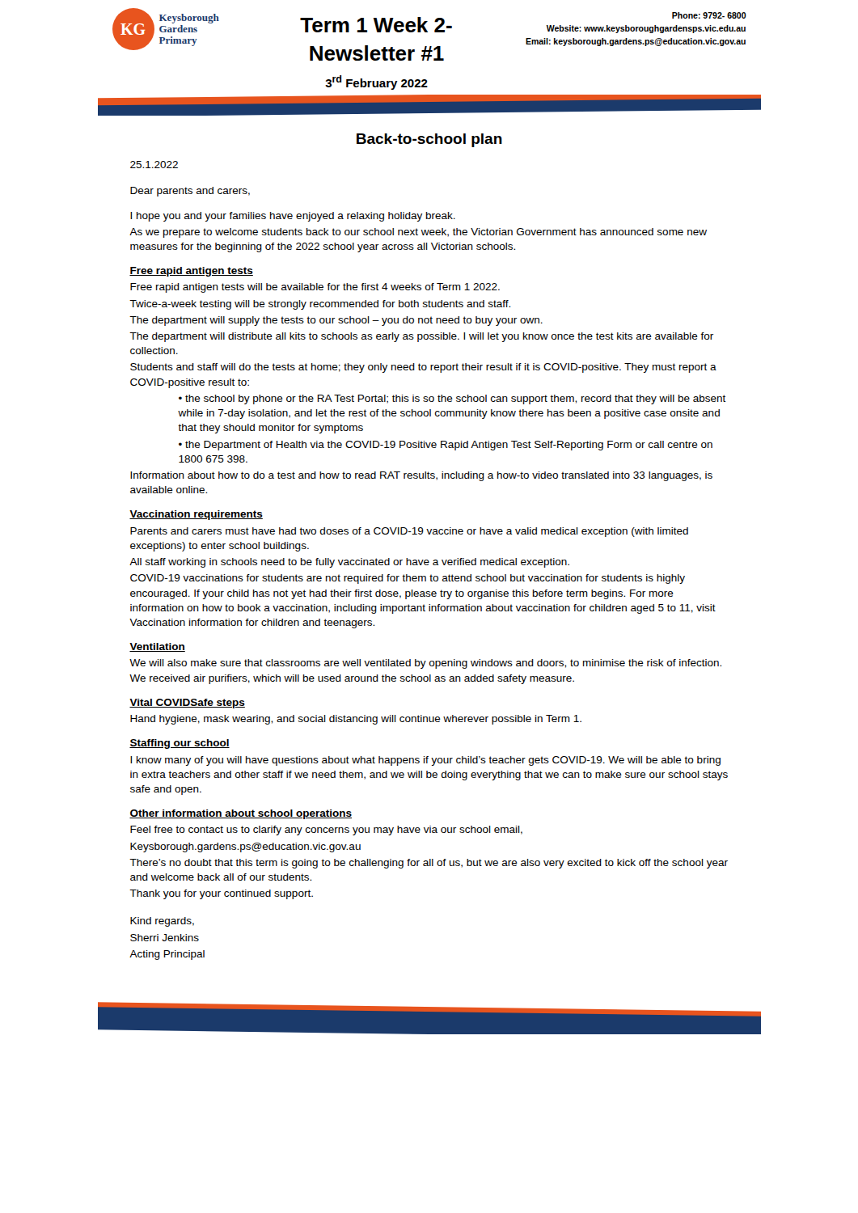Keysborough
Gardens
Primary
Term 1 Week 2- Newsletter #1
3rd February 2022
Phone: 9792- 6800
Website: www.keysboroughgardensps.vic.edu.au
Email: keysborough.gardens.ps@education.vic.gov.au
Back-to-school plan
25.1.2022
Dear parents and carers,
I hope you and your families have enjoyed a relaxing holiday break.
As we prepare to welcome students back to our school next week, the Victorian Government has announced some new measures for the beginning of the 2022 school year across all Victorian schools.
Free rapid antigen tests
Free rapid antigen tests will be available for the first 4 weeks of Term 1 2022.
Twice-a-week testing will be strongly recommended for both students and staff.
The department will supply the tests to our school – you do not need to buy your own.
The department will distribute all kits to schools as early as possible. I will let you know once the test kits are available for collection.
Students and staff will do the tests at home; they only need to report their result if it is COVID-positive. They must report a COVID-positive result to:
• the school by phone or the RA Test Portal; this is so the school can support them, record that they will be absent while in 7-day isolation, and let the rest of the school community know there has been a positive case onsite and that they should monitor for symptoms
• the Department of Health via the COVID-19 Positive Rapid Antigen Test Self-Reporting Form or call centre on 1800 675 398.
Information about how to do a test and how to read RAT results, including a how-to video translated into 33 languages, is available online.
Vaccination requirements
Parents and carers must have had two doses of a COVID-19 vaccine or have a valid medical exception (with limited exceptions) to enter school buildings.
All staff working in schools need to be fully vaccinated or have a verified medical exception.
COVID-19 vaccinations for students are not required for them to attend school but vaccination for students is highly encouraged. If your child has not yet had their first dose, please try to organise this before term begins. For more information on how to book a vaccination, including important information about vaccination for children aged 5 to 11, visit Vaccination information for children and teenagers.
Ventilation
We will also make sure that classrooms are well ventilated by opening windows and doors, to minimise the risk of infection. We received air purifiers, which will be used around the school as an added safety measure.
Vital COVIDSafe steps
Hand hygiene, mask wearing, and social distancing will continue wherever possible in Term 1.
Staffing our school
I know many of you will have questions about what happens if your child’s teacher gets COVID-19. We will be able to bring in extra teachers and other staff if we need them, and we will be doing everything that we can to make sure our school stays safe and open.
Other information about school operations
Feel free to contact us to clarify any concerns you may have via our school email,
Keysborough.gardens.ps@education.vic.gov.au
There’s no doubt that this term is going to be challenging for all of us, but we are also very excited to kick off the school year and welcome back all of our students.
Thank you for your continued support.
Kind regards,
Sherri Jenkins
Acting Principal